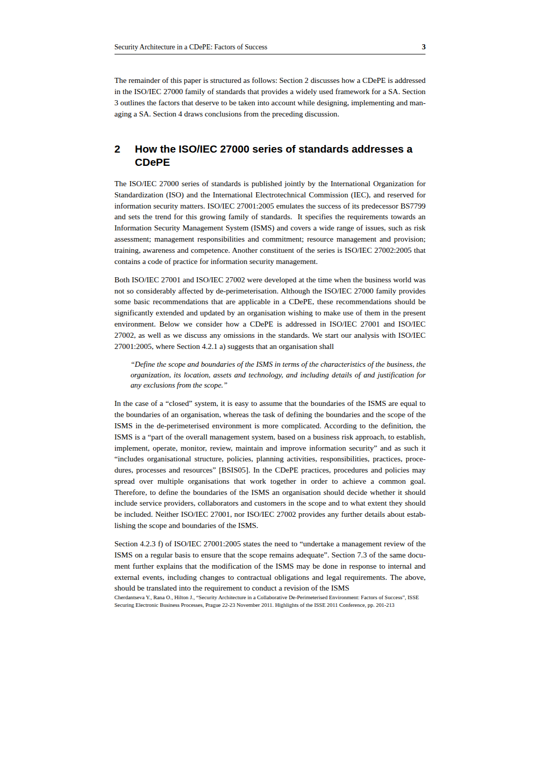Security Architecture in a CDePE: Factors of Success 3
The remainder of this paper is structured as follows: Section 2 discusses how a CDePE is addressed in the ISO/IEC 27000 family of standards that provides a widely used framework for a SA. Section 3 outlines the factors that deserve to be taken into account while designing, implementing and managing a SA. Section 4 draws conclusions from the preceding discussion.
2 How the ISO/IEC 27000 series of standards addresses a CDePE
The ISO/IEC 27000 series of standards is published jointly by the International Organization for Standardization (ISO) and the International Electrotechnical Commission (IEC), and reserved for information security matters. ISO/IEC 27001:2005 emulates the success of its predecessor BS7799 and sets the trend for this growing family of standards. It specifies the requirements towards an Information Security Management System (ISMS) and covers a wide range of issues, such as risk assessment; management responsibilities and commitment; resource management and provision; training, awareness and competence. Another constituent of the series is ISO/IEC 27002:2005 that contains a code of practice for information security management.
Both ISO/IEC 27001 and ISO/IEC 27002 were developed at the time when the business world was not so considerably affected by de-perimeterisation. Although the ISO/IEC 27000 family provides some basic recommendations that are applicable in a CDePE, these recommendations should be significantly extended and updated by an organisation wishing to make use of them in the present environment. Below we consider how a CDePE is addressed in ISO/IEC 27001 and ISO/IEC 27002, as well as we discuss any omissions in the standards. We start our analysis with ISO/IEC 27001:2005, where Section 4.2.1 a) suggests that an organisation shall
“Define the scope and boundaries of the ISMS in terms of the characteristics of the business, the organization, its location, assets and technology, and including details of and justification for any exclusions from the scope.”
In the case of a “closed” system, it is easy to assume that the boundaries of the ISMS are equal to the boundaries of an organisation, whereas the task of defining the boundaries and the scope of the ISMS in the de-perimeterised environment is more complicated. According to the definition, the ISMS is a “part of the overall management system, based on a business risk approach, to establish, implement, operate, monitor, review, maintain and improve information security” and as such it “includes organisational structure, policies, planning activities, responsibilities, practices, procedures, processes and resources” [BSIS05]. In the CDePE practices, procedures and policies may spread over multiple organisations that work together in order to achieve a common goal. Therefore, to define the boundaries of the ISMS an organisation should decide whether it should include service providers, collaborators and customers in the scope and to what extent they should be included. Neither ISO/IEC 27001, nor ISO/IEC 27002 provides any further details about establishing the scope and boundaries of the ISMS.
Section 4.2.3 f) of ISO/IEC 27001:2005 states the need to “undertake a management review of the ISMS on a regular basis to ensure that the scope remains adequate”. Section 7.3 of the same document further explains that the modification of the ISMS may be done in response to internal and external events, including changes to contractual obligations and legal requirements. The above, should be translated into the requirement to conduct a revision of the ISMS
Cherdantseva Y., Rana O., Hilton J., “Security Architecture in a Collaborative De-Perimeterised Environment: Factors of Success”, ISSE Securing Electronic Business Processes, Prague 22-23 November 2011. Highlights of the ISSE 2011 Conference, pp. 201-213